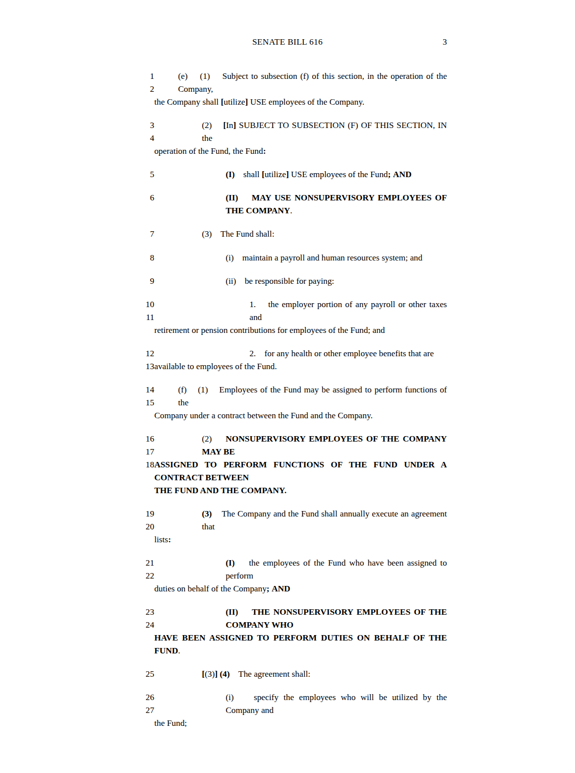SENATE BILL 616 3
| 1 2 | (e) (1) Subject to subsection (f) of this section, in the operation of the Company, the Company shall [ utilize ] USE employees of the Company. |
| 3 4 | (2) [ In ] SUBJECT TO SUBSECTION (F) OF THIS SECTION, IN the operation of the Fund, the Fund : |
| 5 | (I) shall [ utilize ] USE employees of the Fund ; AND |
| 6 | (II) MAY USE NONSUPERVISORY EMPLOYEES OF THE COMPANY . |
| 7 | (3) The Fund shall: |
| 8 | (i) maintain a payroll and human resources system; and |
| 9 | (ii) be responsible for paying: |
| 10 11 | 1. the employer portion of any payroll or other taxes and retirement or pension contributions for employees of the Fund; and |
| 12 13 | 2. for any health or other employee benefits that are available to employees of the Fund. |
| 14 15 | (f) (1) Employees of the Fund may be assigned to perform functions of the Company under a contract between the Fund and the Company. |
| 16 17 18 | (2) NONSUPERVISORY EMPLOYEES OF THE COMPANY MAY BE ASSIGNED TO PERFORM FUNCTIONS OF THE FUND UNDER A CONTRACT BETWEEN THE FUND AND THE COMPANY. |
| 19 20 | (3) The Company and the Fund shall annually execute an agreement that lists : |
| 21 22 | (I) the employees of the Fund who have been assigned to perform duties on behalf of the Company ; AND |
| 23 24 | (II) THE NONSUPERVISORY EMPLOYEES OF THE COMPANY WHO HAVE BEEN ASSIGNED TO PERFORM DUTIES ON BEHALF OF THE FUND . |
| 25 | [ (3) ] (4) The agreement shall: |
| 26 27 | (i) specify the employees who will be utilized by the Company and the Fund; |